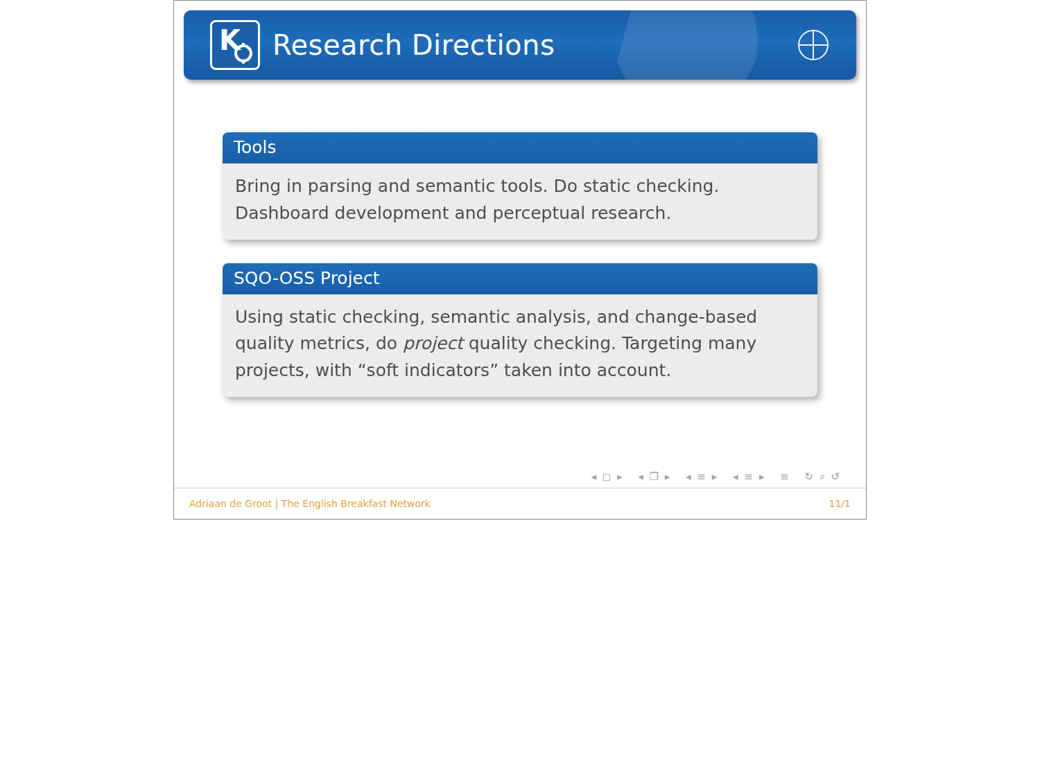K
Research Directions
Tools
Bring in parsing and semantic tools. Do static checking. Dashboard development and perceptual research.
SQO-OSS Project
Using static checking, semantic analysis, and change-based quality metrics, do project quality checking. Targeting many projects, with “soft indicators” taken into account.
◂ ◻ ▸ ◂ ❐ ▸ ◂ ≡ ▸ ◂ ≡ ▸ ≡ ↻ ⌕ ↺
Adriaan de Groot | The English Breakfast Network
11/1